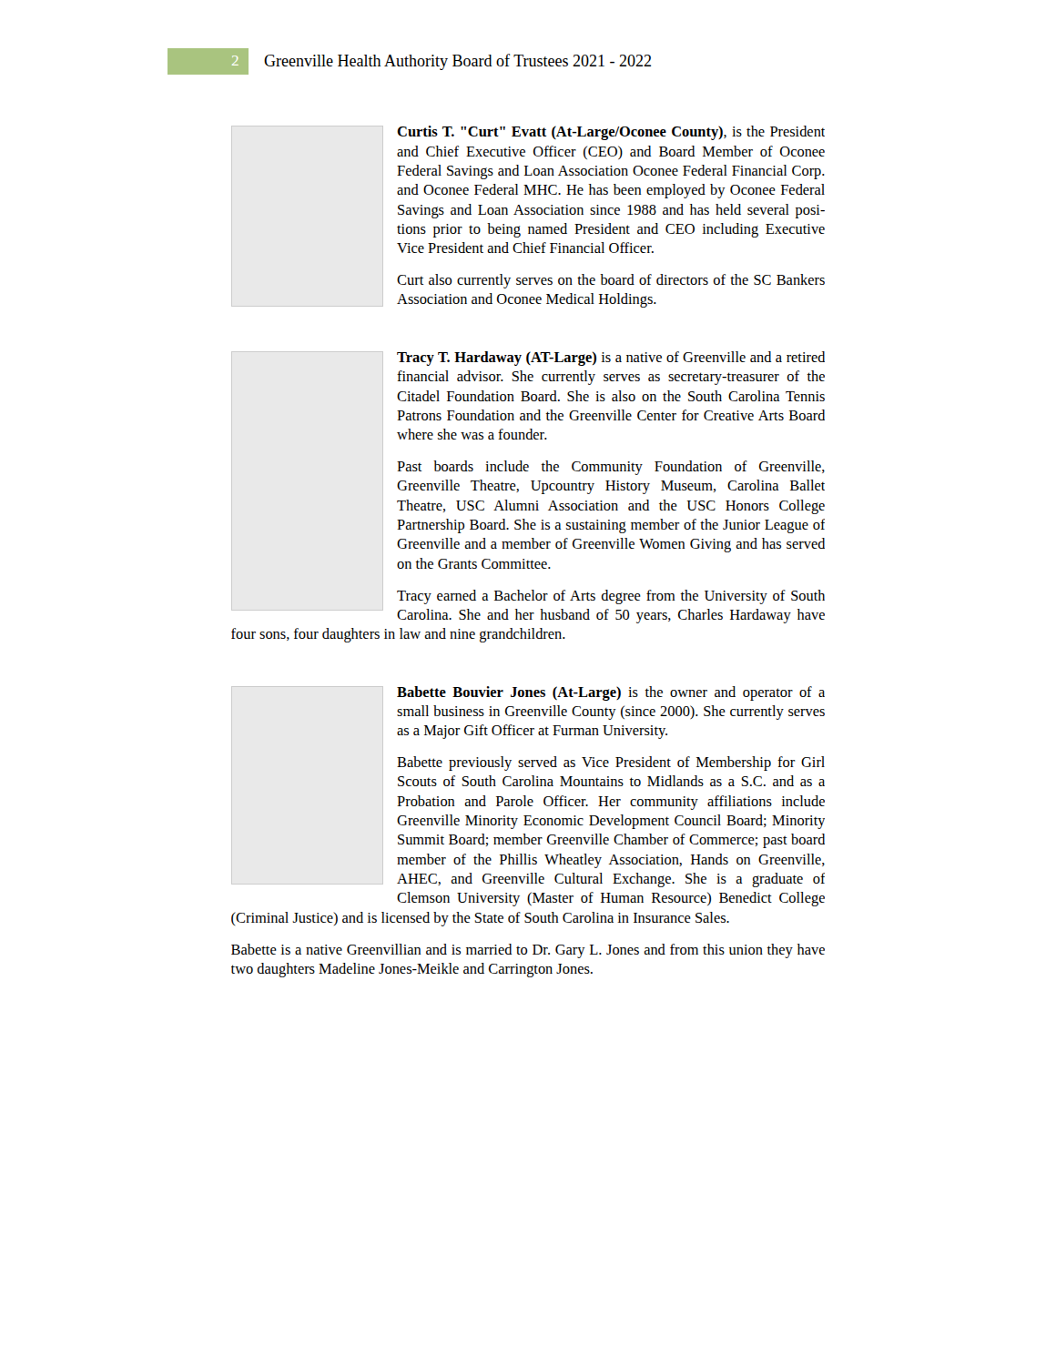2
Greenville Health Authority Board of Trustees 2021 - 2022
Curtis T. "Curt" Evatt (At-Large/Oconee County), is the President and Chief Executive Officer (CEO) and Board Member of Oconee Federal Savings and Loan Association Oconee Federal Financial Corp. and Oconee Federal MHC. He has been employed by Oconee Federal Savings and Loan Association since 1988 and has held several positions prior to being named President and CEO including Executive Vice President and Chief Financial Officer.
Curt also currently serves on the board of directors of the SC Bankers Association and Oconee Medical Holdings.
Tracy T. Hardaway (AT-Large) is a native of Greenville and a retired financial advisor. She currently serves as secretary-treasurer of the Citadel Foundation Board. She is also on the South Carolina Tennis Patrons Foundation and the Greenville Center for Creative Arts Board where she was a founder.
Past boards include the Community Foundation of Greenville, Greenville Theatre, Upcountry History Museum, Carolina Ballet Theatre, USC Alumni Association and the USC Honors College Partnership Board. She is a sustaining member of the Junior League of Greenville and a member of Greenville Women Giving and has served on the Grants Committee.
Tracy earned a Bachelor of Arts degree from the University of South Carolina. She and her husband of 50 years, Charles Hardaway have four sons, four daughters in law and nine grandchildren.
Babette Bouvier Jones (At-Large) is the owner and operator of a small business in Greenville County (since 2000). She currently serves as a Major Gift Officer at Furman University.
Babette previously served as Vice President of Membership for Girl Scouts of South Carolina Mountains to Midlands as a S.C. and as a Probation and Parole Officer. Her community affiliations include Greenville Minority Economic Development Council Board; Minority Summit Board; member Greenville Chamber of Commerce; past board member of the Phillis Wheatley Association, Hands on Greenville, AHEC, and Greenville Cultural Exchange. She is a graduate of Clemson University (Master of Human Resource) Benedict College (Criminal Justice) and is licensed by the State of South Carolina in Insurance Sales.
Babette is a native Greenvillian and is married to Dr. Gary L. Jones and from this union they have two daughters Madeline Jones-Meikle and Carrington Jones.